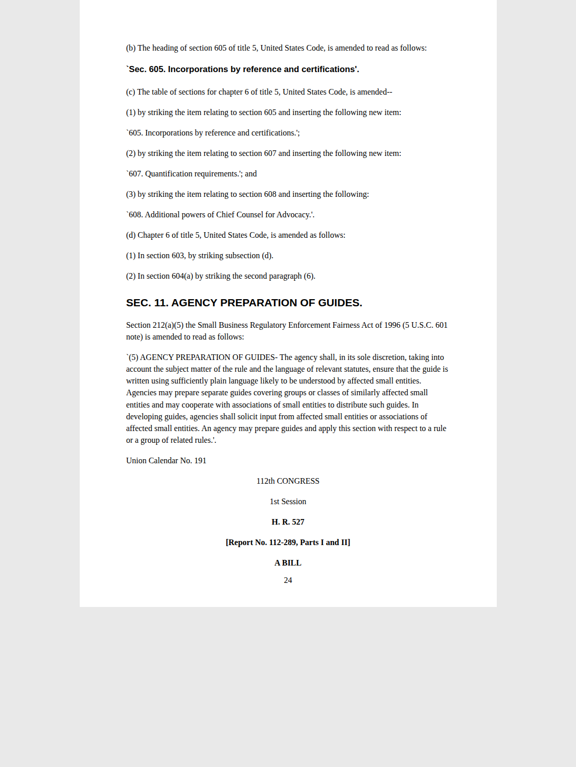(b) The heading of section 605 of title 5, United States Code, is amended to read as follows:
`Sec. 605. Incorporations by reference and certifications'.
(c) The table of sections for chapter 6 of title 5, United States Code, is amended--
(1) by striking the item relating to section 605 and inserting the following new item:
`605. Incorporations by reference and certifications.';
(2) by striking the item relating to section 607 and inserting the following new item:
`607. Quantification requirements.'; and
(3) by striking the item relating to section 608 and inserting the following:
`608. Additional powers of Chief Counsel for Advocacy.'.
(d) Chapter 6 of title 5, United States Code, is amended as follows:
(1) In section 603, by striking subsection (d).
(2) In section 604(a) by striking the second paragraph (6).
SEC. 11. AGENCY PREPARATION OF GUIDES.
Section 212(a)(5) the Small Business Regulatory Enforcement Fairness Act of 1996 (5 U.S.C. 601 note) is amended to read as follows:
`(5) AGENCY PREPARATION OF GUIDES- The agency shall, in its sole discretion, taking into account the subject matter of the rule and the language of relevant statutes, ensure that the guide is written using sufficiently plain language likely to be understood by affected small entities. Agencies may prepare separate guides covering groups or classes of similarly affected small entities and may cooperate with associations of small entities to distribute such guides. In developing guides, agencies shall solicit input from affected small entities or associations of affected small entities. An agency may prepare guides and apply this section with respect to a rule or a group of related rules.'.
Union Calendar No. 191
112th CONGRESS
1st Session
H. R. 527
[Report No. 112-289, Parts I and II]
A BILL
24